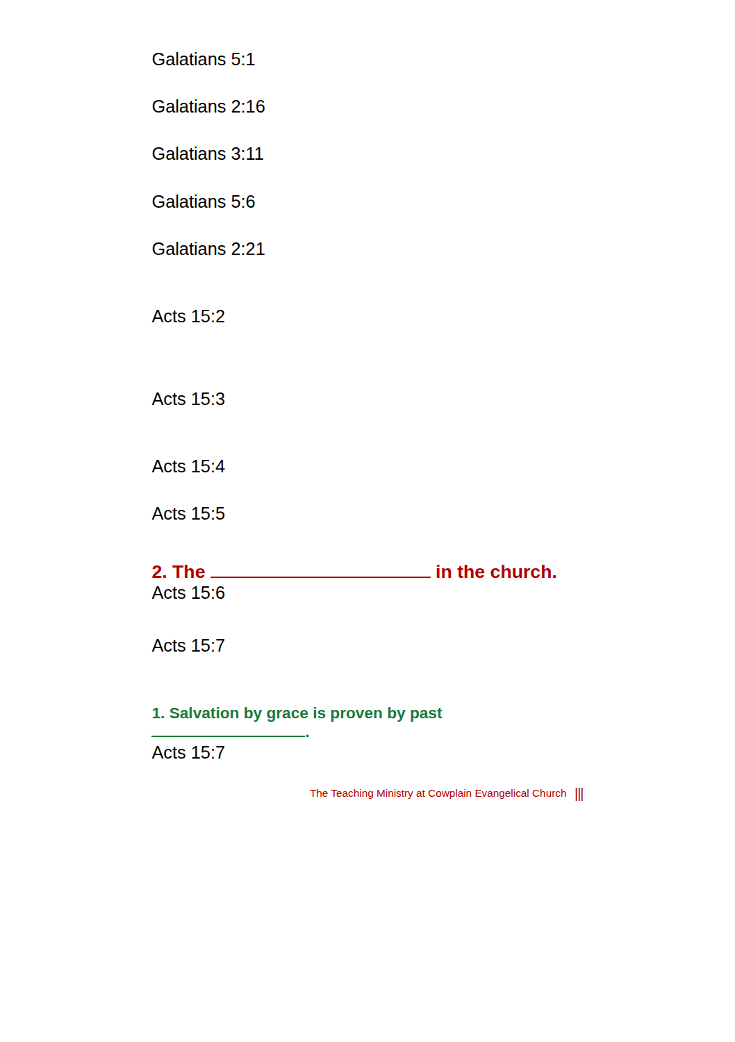Galatians 5:1
Galatians 2:16
Galatians 3:11
Galatians 5:6
Galatians 2:21
Acts 15:2
Acts 15:3
Acts 15:4
Acts 15:5
2. The in the church.
Acts 15:6
Acts 15:7
1. Salvation by grace is proven by past .
Acts 15:7
The Teaching Ministry at Cowplain Evangelical Church |||